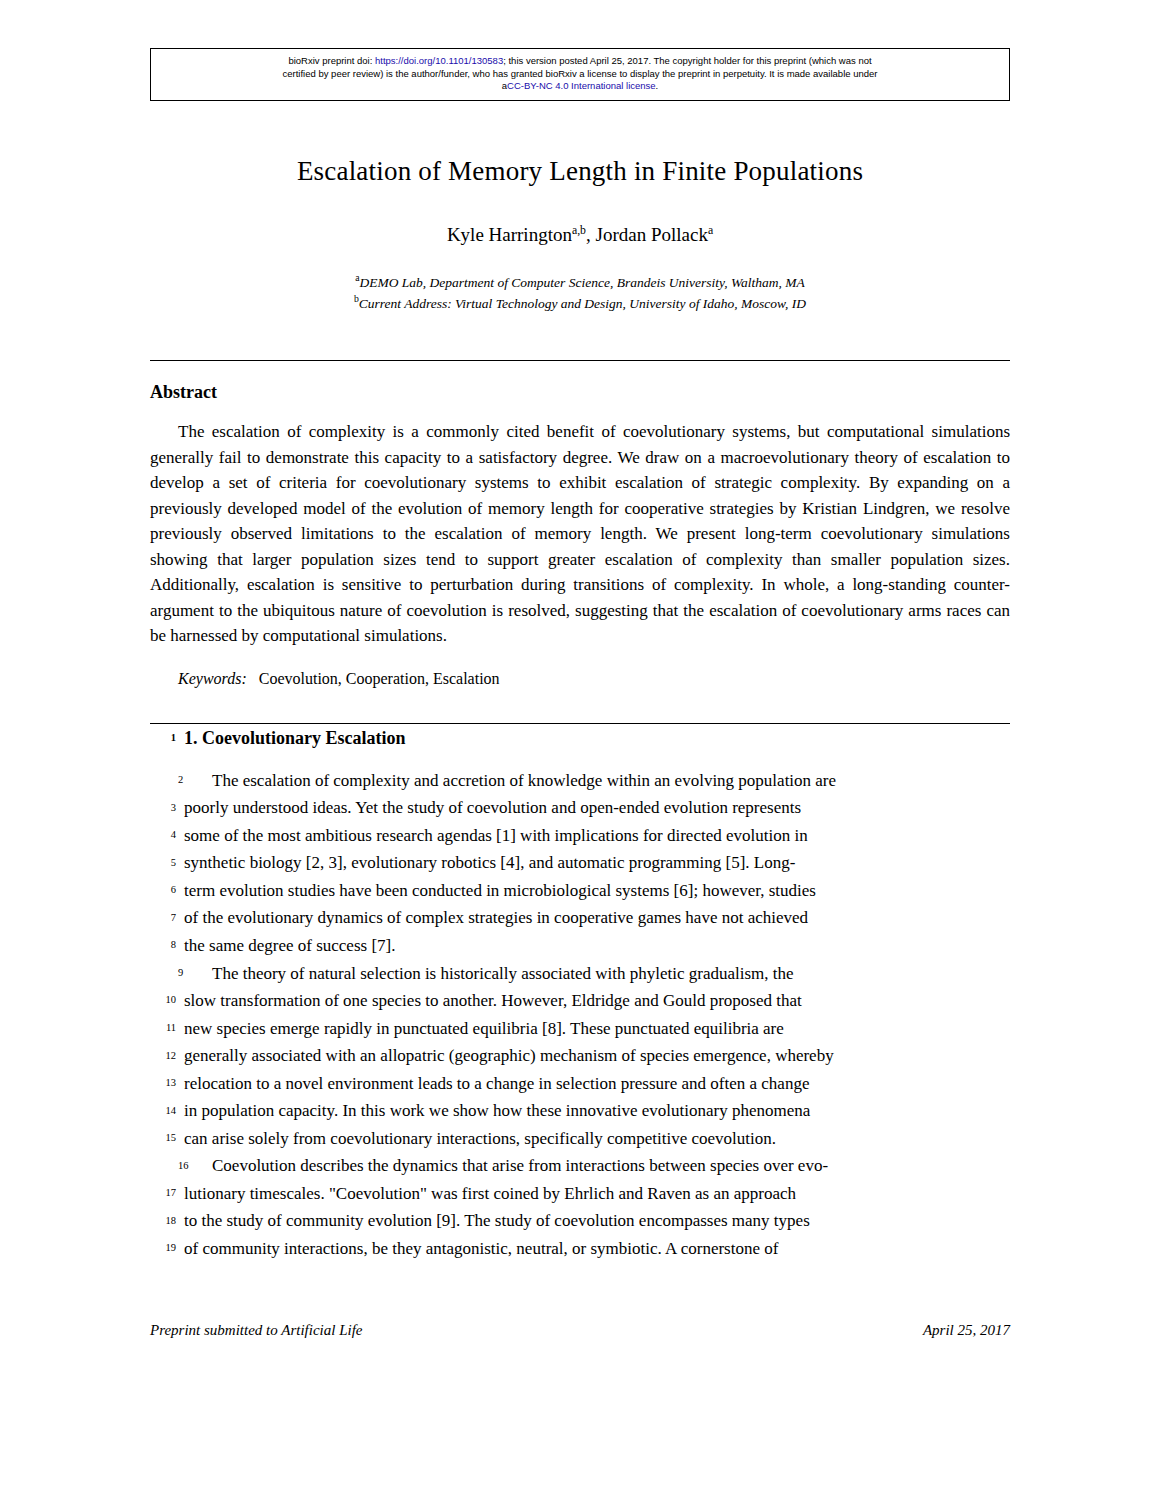bioRxiv preprint doi: https://doi.org/10.1101/130583; this version posted April 25, 2017. The copyright holder for this preprint (which was not
certified by peer review) is the author/funder, who has granted bioRxiv a license to display the preprint in perpetuity. It is made available under
aCC-BY-NC 4.0 International license.
Escalation of Memory Length in Finite Populations
Kyle Harringtona,b, Jordan Pollacka
aDEMO Lab, Department of Computer Science, Brandeis University, Waltham, MA
bCurrent Address: Virtual Technology and Design, University of Idaho, Moscow, ID
Abstract
The escalation of complexity is a commonly cited benefit of coevolutionary systems, but computational simulations generally fail to demonstrate this capacity to a satisfactory degree. We draw on a macroevolutionary theory of escalation to develop a set of criteria for coevolutionary systems to exhibit escalation of strategic complexity. By expanding on a previously developed model of the evolution of memory length for cooperative strategies by Kristian Lindgren, we resolve previously observed limitations to the escalation of memory length. We present long-term coevolutionary simulations showing that larger population sizes tend to support greater escalation of complexity than smaller population sizes. Additionally, escalation is sensitive to perturbation during transitions of complexity. In whole, a long-standing counter-argument to the ubiquitous nature of coevolution is resolved, suggesting that the escalation of coevolutionary arms races can be harnessed by computational simulations.
Keywords: Coevolution, Cooperation, Escalation
1. Coevolutionary Escalation
The escalation of complexity and accretion of knowledge within an evolving population are
poorly understood ideas. Yet the study of coevolution and open-ended evolution represents
some of the most ambitious research agendas [1] with implications for directed evolution in
synthetic biology [2, 3], evolutionary robotics [4], and automatic programming [5]. Long-
term evolution studies have been conducted in microbiological systems [6]; however, studies
of the evolutionary dynamics of complex strategies in cooperative games have not achieved
the same degree of success [7].
The theory of natural selection is historically associated with phyletic gradualism, the
slow transformation of one species to another. However, Eldridge and Gould proposed that
new species emerge rapidly in punctuated equilibria [8]. These punctuated equilibria are
generally associated with an allopatric (geographic) mechanism of species emergence, whereby
relocation to a novel environment leads to a change in selection pressure and often a change
in population capacity. In this work we show how these innovative evolutionary phenomena
can arise solely from coevolutionary interactions, specifically competitive coevolution.
Coevolution describes the dynamics that arise from interactions between species over evo-
lutionary timescales. "Coevolution" was first coined by Ehrlich and Raven as an approach
to the study of community evolution [9]. The study of coevolution encompasses many types
of community interactions, be they antagonistic, neutral, or symbiotic. A cornerstone of
Preprint submitted to Artificial Life April 25, 2017